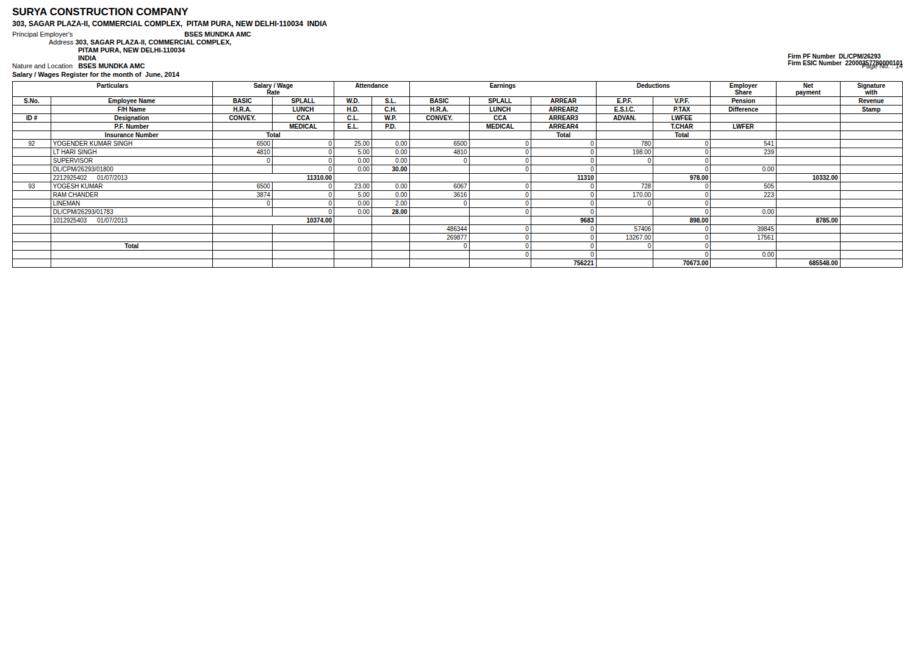SURYA CONSTRUCTION COMPANY
303, SAGAR PLAZA-II, COMMERCIAL COMPLEX, PITAM PURA, NEW DELHI-110034 INDIA
Principal Employer's BSES MUNDKA AMC
Address 303, SAGAR PLAZA-II, COMMERCIAL COMPLEX,
PITAM PURA, NEW DELHI-110034
INDIA
Nature and Location BSES MUNDKA AMC
Firm PF Number DL/CPM/26293
Firm ESIC Number 22000357780000101
Salary / Wages Register for the month of June, 2014 Page No. : 14
| Particulars | Salary / Wage Rate | Attendance | Earnings | Deductions | Employer Share | Net payment | Signature with |
| --- | --- | --- | --- | --- | --- | --- | --- |
| S.No. | Employee Name | BASIC | SPLALL | W.D. | S.L. | BASIC | SPLALL | ARREAR | E.P.F. | V.P.F. | Pension | | Revenue |
| | F/H Name | H.R.A. | LUNCH | H.D. | C.H. | H.R.A. | LUNCH | ARREAR2 | E.S.I.C. | P.TAX | Difference | | Stamp |
| ID # | Designation | CONVEY. | CCA | C.L. | W.P. | CONVEY. | CCA | ARREAR3 | ADVAN. | LWFEE | | | |
| | P.F. Number | | MEDICAL | E.L. | P.D. | | MEDICAL | ARREAR4 | | T.CHAR | LWFER | | |
| | Insurance Number | Total | | | | | Total | | Total | | | |
| 92 | YOGENDER KUMAR SINGH | 6500 | 0 | 25.00 | 0.00 | 6500 | 0 | 0 | 780 | 0 | 541 | | |
| | LT HARI SINGH | 4810 | 0 | 5.00 | 0.00 | 4810 | 0 | 0 | 198.00 | 0 | 239 | | |
| | SUPERVISOR | 0 | 0 | 0.00 | 0.00 | 0 | 0 | 0 | 0 | 0 | | | |
| | DL/CPM/26293/01800 | | 0 | 0.00 | 30.00 | | 0 | 0 | | 0 | 0.00 | | |
| | 2212925402 01/07/2013 | 11310.00 | | | | | 11310 | | 978.00 | | 10332.00 | |
| 93 | YOGESH KUMAR | 6500 | 0 | 23.00 | 0.00 | 6067 | 0 | 0 | 728 | 0 | 505 | | |
| | RAM CHANDER | 3874 | 0 | 5.00 | 0.00 | 3616 | 0 | 0 | 170.00 | 0 | 223 | | |
| | LINEMAN | 0 | 0 | 0.00 | 2.00 | 0 | 0 | 0 | 0 | 0 | | | |
| | DL/CPM/26293/01783 | | 0 | 0.00 | 28.00 | | 0 | 0 | | 0 | 0.00 | | |
| | 1012925403 01/07/2013 | 10374.00 | | | | | 9683 | | 898.00 | | 8785.00 | |
| | | | | | | 486344 | 0 | 0 | 57406 | 0 | 39845 | | |
| | | | | | | 269877 | 0 | 0 | 13267.00 | 0 | 17561 | | |
| | Total | | | | | 0 | 0 | 0 | 0 | 0 | | | |
| | | | | | | | 0 | 0 | | 0 | 0.00 | | |
| | | | | | | | | 756221 | | 70673.00 | | 685548.00 | |